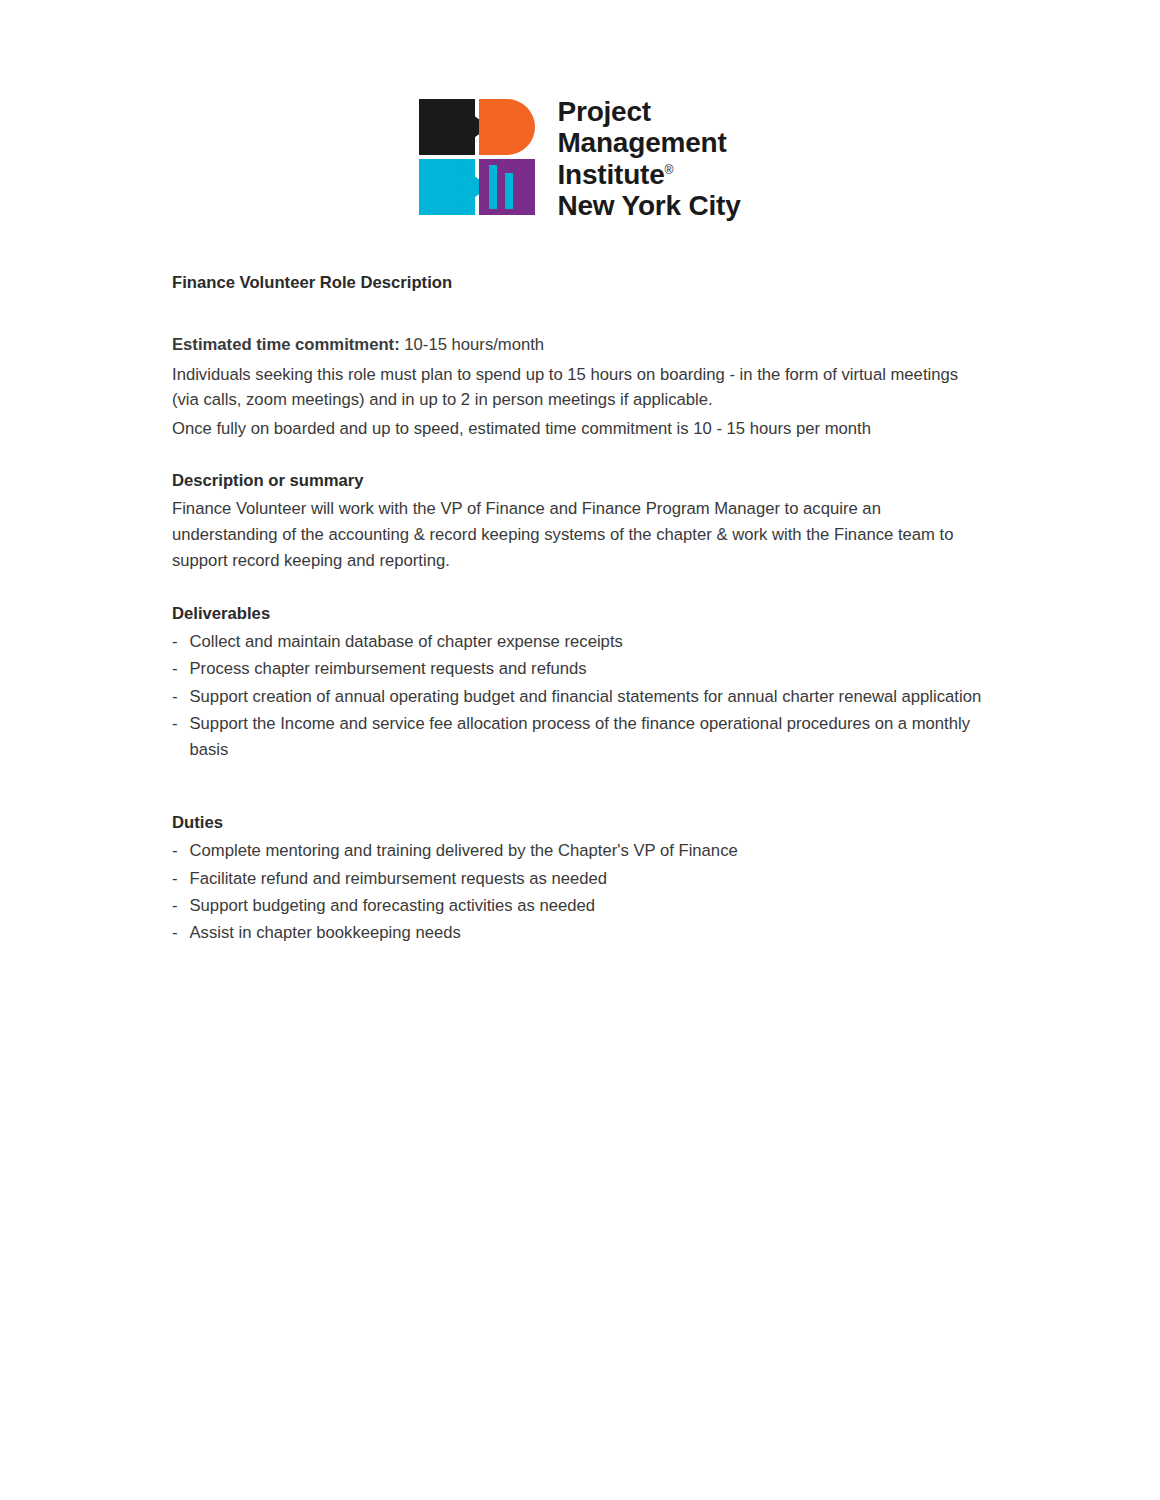Project
Management
Institute®
New York City
Finance Volunteer Role Description
Estimated time commitment: 10-15 hours/month
Individuals seeking this role must plan to spend up to 15 hours on boarding - in the form of virtual meetings (via calls, zoom meetings) and in up to 2 in person meetings if applicable.
Once fully on boarded and up to speed, estimated time commitment is 10 - 15 hours per month
Description or summary
Finance Volunteer will work with the VP of Finance and Finance Program Manager to acquire an understanding of the accounting & record keeping systems of the chapter & work with the Finance team to support record keeping and reporting.
Deliverables
Collect and maintain database of chapter expense receipts
Process chapter reimbursement requests and refunds
Support creation of annual operating budget and financial statements for annual charter renewal application
Support the Income and service fee allocation process of the finance operational procedures on a monthly basis
Duties
Complete mentoring and training delivered by the Chapter's VP of Finance
Facilitate refund and reimbursement requests as needed
Support budgeting and forecasting activities as needed
Assist in chapter bookkeeping needs